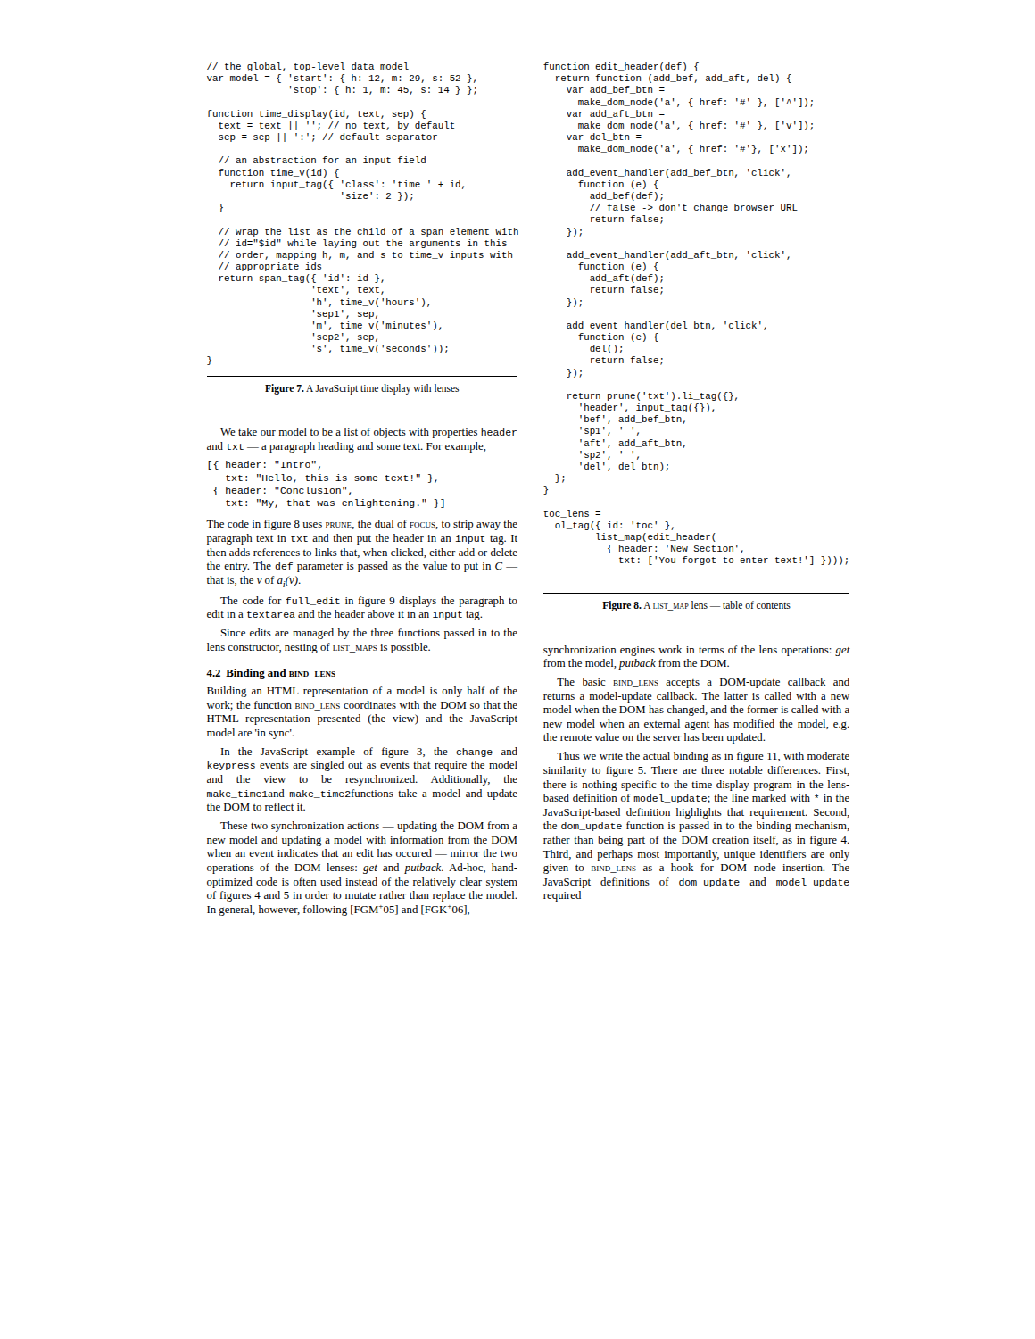// the global, top-level data model
var model = { 'start': { h: 12, m: 29, s: 52 },
              'stop': { h: 1, m: 45, s: 14 } };

function time_display(id, text, sep) {
  text = text || ''; // no text, by default
  sep = sep || ':'; // default separator

  // an abstraction for an input field
  function time_v(id) {
    return input_tag({ 'class': 'time ' + id,
                       'size': 2 });
  }

  // wrap the list as the child of a span element with
  // id="$id" while laying out the arguments in this
  // order, mapping h, m, and s to time_v inputs with
  // appropriate ids
  return span_tag({ 'id': id },
                  'text', text,
                  'h', time_v('hours'),
                  'sep1', sep,
                  'm', time_v('minutes'),
                  'sep2', sep,
                  's', time_v('seconds'));
}
Figure 7. A JavaScript time display with lenses
We take our model to be a list of objects with properties header and txt — a paragraph heading and some text. For example,
[{ header: "Intro", txt: "Hello, this is some text!" }, { header: "Conclusion", txt: "My, that was enlightening." }]
The code in figure 8 uses prune, the dual of focus, to strip away the paragraph text in txt and then put the header in an input tag. It then adds references to links that, when clicked, either add or delete the entry. The def parameter is passed as the value to put in C — that is, the v of ai(v).
The code for full_edit in figure 9 displays the paragraph to edit in a textarea and the header above it in an input tag.
Since edits are managed by the three functions passed in to the lens constructor, nesting of list_maps is possible.
4.2 Binding and bind_lens
Building an HTML representation of a model is only half of the work; the function bind_lens coordinates with the DOM so that the HTML representation presented (the view) and the JavaScript model are 'in sync'.
In the JavaScript example of figure 3, the change and keypress events are singled out as events that require the model and the view to be resynchronized. Additionally, the make_time1and make_time2functions take a model and update the DOM to reflect it.
These two synchronization actions — updating the DOM from a new model and updating a model with information from the DOM when an event indicates that an edit has occured — mirror the two operations of the DOM lenses: get and putback. Ad-hoc, hand-optimized code is often used instead of the relatively clear system of figures 4 and 5 in order to mutate rather than replace the model. In general, however, following [FGM+05] and [FGK+06],
function edit_header(def) {
  return function (add_bef, add_aft, del) {
    var add_bef_btn =
      make_dom_node('a', { href: '#' }, ['^']);
    var add_aft_btn =
      make_dom_node('a', { href: '#' }, ['v']);
    var del_btn =
      make_dom_node('a', { href: '#'}, ['x']);

    add_event_handler(add_bef_btn, 'click',
      function (e) {
        add_bef(def);
        // false -> don't change browser URL
        return false;
    });

    add_event_handler(add_aft_btn, 'click',
      function (e) {
        add_aft(def);
        return false;
    });

    add_event_handler(del_btn, 'click',
      function (e) {
        del();
        return false;
    });

    return prune('txt').li_tag({},
      'header', input_tag({}),
      'bef', add_bef_btn,
      'sp1', ' ',
      'aft', add_aft_btn,
      'sp2', ' ',
      'del', del_btn);
  };
}

toc_lens =
  ol_tag({ id: 'toc' },
         list_map(edit_header(
           { header: 'New Section',
             txt: ['You forgot to enter text!'] })));
Figure 8. A list_map lens — table of contents
synchronization engines work in terms of the lens operations: get from the model, putback from the DOM.
The basic bind_lens accepts a DOM-update callback and returns a model-update callback. The latter is called with a new model when the DOM has changed, and the former is called with a new model when an external agent has modified the model, e.g. the remote value on the server has been updated.
Thus we write the actual binding as in figure 11, with moderate similarity to figure 5. There are three notable differences. First, there is nothing specific to the time display program in the lens-based definition of model_update; the line marked with * in the JavaScript-based definition highlights that requirement. Second, the dom_update function is passed in to the binding mechanism, rather than being part of the DOM creation itself, as in figure 4. Third, and perhaps most importantly, unique identifiers are only given to bind_lens as a hook for DOM node insertion. The JavaScript definitions of dom_update and model_update required